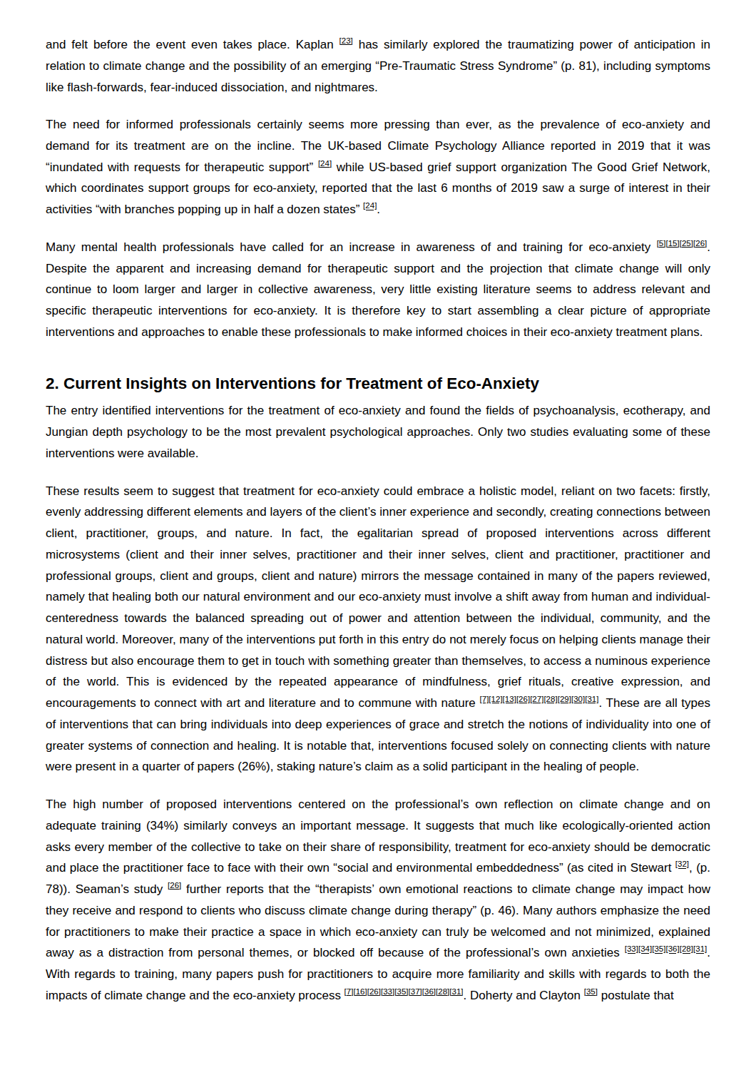and felt before the event even takes place. Kaplan [23] has similarly explored the traumatizing power of anticipation in relation to climate change and the possibility of an emerging “Pre-Traumatic Stress Syndrome” (p. 81), including symptoms like flash-forwards, fear-induced dissociation, and nightmares.
The need for informed professionals certainly seems more pressing than ever, as the prevalence of eco-anxiety and demand for its treatment are on the incline. The UK-based Climate Psychology Alliance reported in 2019 that it was “inundated with requests for therapeutic support” [24] while US-based grief support organization The Good Grief Network, which coordinates support groups for eco-anxiety, reported that the last 6 months of 2019 saw a surge of interest in their activities “with branches popping up in half a dozen states” [24].
Many mental health professionals have called for an increase in awareness of and training for eco-anxiety [5][15][25][26]. Despite the apparent and increasing demand for therapeutic support and the projection that climate change will only continue to loom larger and larger in collective awareness, very little existing literature seems to address relevant and specific therapeutic interventions for eco-anxiety. It is therefore key to start assembling a clear picture of appropriate interventions and approaches to enable these professionals to make informed choices in their eco-anxiety treatment plans.
2. Current Insights on Interventions for Treatment of Eco-Anxiety
The entry identified interventions for the treatment of eco-anxiety and found the fields of psychoanalysis, ecotherapy, and Jungian depth psychology to be the most prevalent psychological approaches. Only two studies evaluating some of these interventions were available.
These results seem to suggest that treatment for eco-anxiety could embrace a holistic model, reliant on two facets: firstly, evenly addressing different elements and layers of the client’s inner experience and secondly, creating connections between client, practitioner, groups, and nature. In fact, the egalitarian spread of proposed interventions across different microsystems (client and their inner selves, practitioner and their inner selves, client and practitioner, practitioner and professional groups, client and groups, client and nature) mirrors the message contained in many of the papers reviewed, namely that healing both our natural environment and our eco-anxiety must involve a shift away from human and individual-centeredness towards the balanced spreading out of power and attention between the individual, community, and the natural world. Moreover, many of the interventions put forth in this entry do not merely focus on helping clients manage their distress but also encourage them to get in touch with something greater than themselves, to access a numinous experience of the world. This is evidenced by the repeated appearance of mindfulness, grief rituals, creative expression, and encouragements to connect with art and literature and to commune with nature [7][12][13][26][27][28][29][30][31]. These are all types of interventions that can bring individuals into deep experiences of grace and stretch the notions of individuality into one of greater systems of connection and healing. It is notable that, interventions focused solely on connecting clients with nature were present in a quarter of papers (26%), staking nature’s claim as a solid participant in the healing of people.
The high number of proposed interventions centered on the professional’s own reflection on climate change and on adequate training (34%) similarly conveys an important message. It suggests that much like ecologically-oriented action asks every member of the collective to take on their share of responsibility, treatment for eco-anxiety should be democratic and place the practitioner face to face with their own “social and environmental embeddedness” (as cited in Stewart [32], (p. 78)). Seaman’s study [26] further reports that the “therapists’ own emotional reactions to climate change may impact how they receive and respond to clients who discuss climate change during therapy” (p. 46). Many authors emphasize the need for practitioners to make their practice a space in which eco-anxiety can truly be welcomed and not minimized, explained away as a distraction from personal themes, or blocked off because of the professional’s own anxieties [33][34][35][36][28][31]. With regards to training, many papers push for practitioners to acquire more familiarity and skills with regards to both the impacts of climate change and the eco-anxiety process [7][16][26][33][35][37][36][28][31]. Doherty and Clayton [35] postulate that